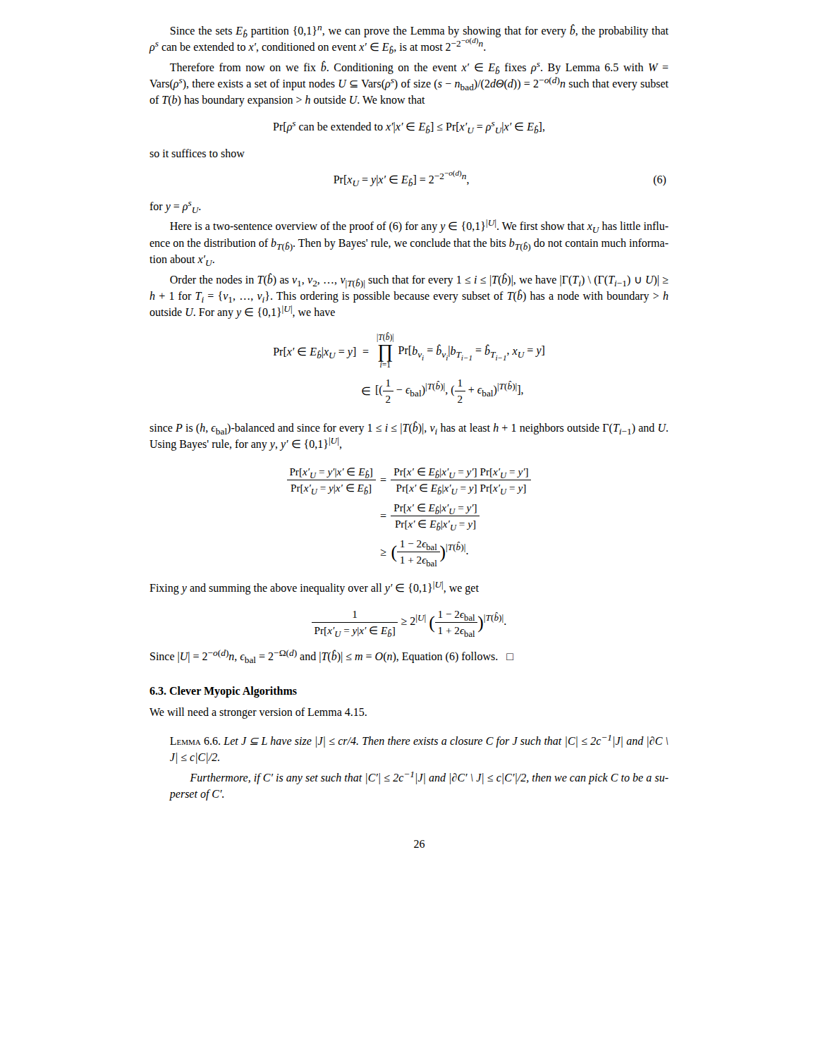Since the sets Eb̂ partition {0,1}n, we can prove the Lemma by showing that for every b̂, the probability that ρs can be extended to x′, conditioned on event x′ ∈ Eb̂, is at most 2−2−o(d)n.
Therefore from now on we fix b̂. Conditioning on the event x′ ∈ Eb̂ fixes ρs. By Lemma 6.5 with W = Vars(ρs), there exists a set of input nodes U ⊆ Vars(ρs) of size (s − nbad)/(2dΘ(d)) = 2−o(d)n such that every subset of T(b) has boundary expansion > h outside U. We know that
Pr[ρs can be extended to x′|x′ ∈ Eb̂] ≤ Pr[x′U = ρsU|x′ ∈ Eb̂],
so it suffices to show
(6) Pr[xU = y|x′ ∈ Eb̂] = 2−2−o(d)n,
for y = ρsU.
Here is a two-sentence overview of the proof of (6) for any y ∈ {0,1}|U|. We first show that xU has little influence on the distribution of bT(b̂). Then by Bayes' rule, we conclude that the bits bT(b̂) do not contain much information about x′U.
Order the nodes in T(b̂) as v1, v2, …, v|T(b̂)| such that for every 1 ≤ i ≤ |T(b̂)|, we have |Γ(Ti) \ (Γ(Ti−1) ∪ U)| ≥ h + 1 for Ti = {v1, …, vi}. This ordering is possible because every subset of T(b̂) has a node with boundary > h outside U. For any y ∈ {0,1}|U|, we have
Pr[x′ ∈ Eb̂|xU = y] = |T(b̂)|∏i=1 Pr[bvi = b̂vi|bTi−1 = b̂Ti−1, xU = y]
∈ [(12 − ϵbal)|T(b̂)|, (12 + ϵbal)|T(b̂)|],
since P is (h, ϵbal)-balanced and since for every 1 ≤ i ≤ |T(b̂)|, vi has at least h + 1 neighbors outside Γ(Ti−1) and U. Using Bayes' rule, for any y, y′ ∈ {0,1}|U|,
Pr[x′U = y′|x′ ∈ Eb̂] Pr[x′U = y|x′ ∈ Eb̂] = Pr[x′ ∈ Eb̂|x′U = y′] Pr[x′U = y′] Pr[x′ ∈ Eb̂|x′U = y] Pr[x′U = y]
= Pr[x′ ∈ Eb̂|x′U = y′] Pr[x′ ∈ Eb̂|x′U = y]
≥ (1 − 2ϵbal 1 + 2ϵbal)|T(b̂)|.
Fixing y and summing the above inequality over all y′ ∈ {0,1}|U|, we get
1 Pr[x′U = y|x′ ∈ Eb̂] ≥ 2|U| (1 − 2ϵbal 1 + 2ϵbal)|T(b̂)|.
Since |U| = 2−o(d)n, ϵbal = 2−Ω(d) and |T(b̂)| ≤ m = O(n), Equation (6) follows. □
6.3. Clever Myopic Algorithms
We will need a stronger version of Lemma 4.15.
Lemma 6.6. Let J ⊆ L have size |J| ≤ cr/4. Then there exists a closure C for J such that |C| ≤ 2c−1|J| and |∂C \ J| ≤ c|C|/2.
Furthermore, if C′ is any set such that |C′| ≤ 2c−1|J| and |∂C′ \ J| ≤ c|C′|/2, then we can pick C to be a superset of C′.
26